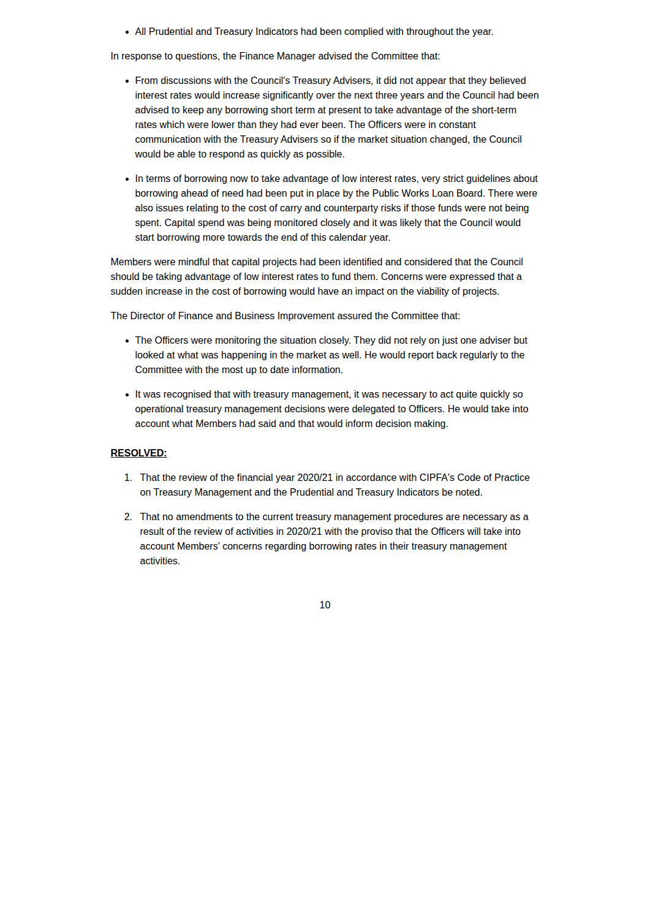All Prudential and Treasury Indicators had been complied with throughout the year.
In response to questions, the Finance Manager advised the Committee that:
From discussions with the Council's Treasury Advisers, it did not appear that they believed interest rates would increase significantly over the next three years and the Council had been advised to keep any borrowing short term at present to take advantage of the short-term rates which were lower than they had ever been. The Officers were in constant communication with the Treasury Advisers so if the market situation changed, the Council would be able to respond as quickly as possible.
In terms of borrowing now to take advantage of low interest rates, very strict guidelines about borrowing ahead of need had been put in place by the Public Works Loan Board. There were also issues relating to the cost of carry and counterparty risks if those funds were not being spent. Capital spend was being monitored closely and it was likely that the Council would start borrowing more towards the end of this calendar year.
Members were mindful that capital projects had been identified and considered that the Council should be taking advantage of low interest rates to fund them. Concerns were expressed that a sudden increase in the cost of borrowing would have an impact on the viability of projects.
The Director of Finance and Business Improvement assured the Committee that:
The Officers were monitoring the situation closely. They did not rely on just one adviser but looked at what was happening in the market as well. He would report back regularly to the Committee with the most up to date information.
It was recognised that with treasury management, it was necessary to act quite quickly so operational treasury management decisions were delegated to Officers. He would take into account what Members had said and that would inform decision making.
RESOLVED:
That the review of the financial year 2020/21 in accordance with CIPFA's Code of Practice on Treasury Management and the Prudential and Treasury Indicators be noted.
That no amendments to the current treasury management procedures are necessary as a result of the review of activities in 2020/21 with the proviso that the Officers will take into account Members' concerns regarding borrowing rates in their treasury management activities.
10